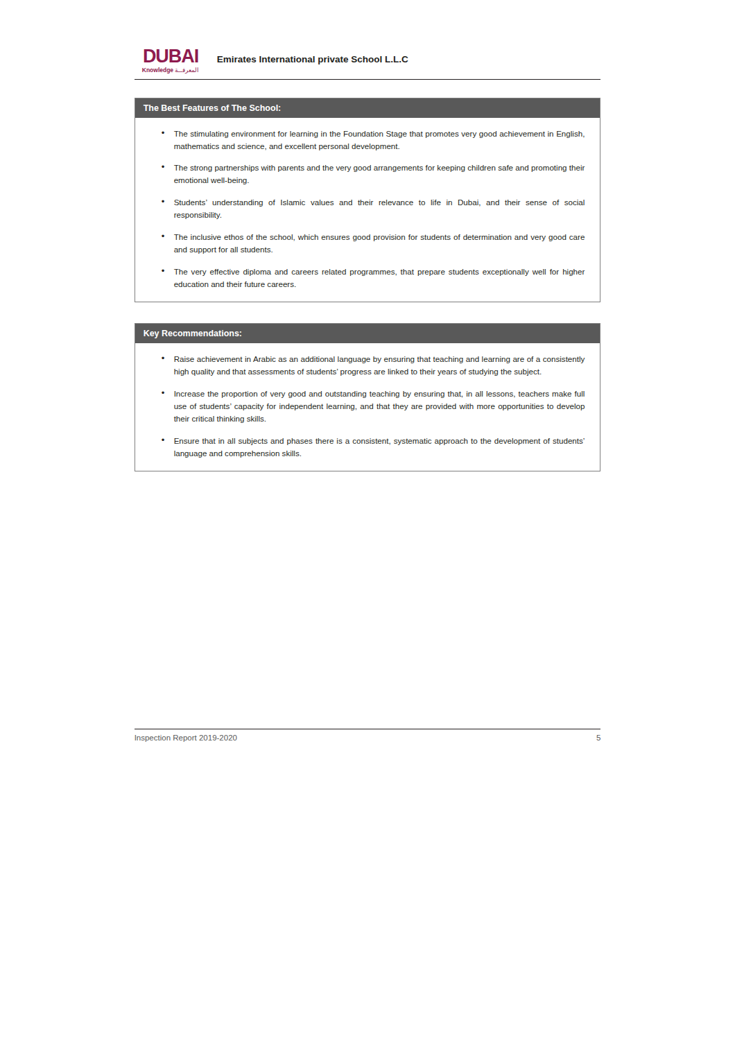DUBAI
Knowledge المعرفــة
Emirates International private School L.L.C
The Best Features of The School:
The stimulating environment for learning in the Foundation Stage that promotes very good achievement in English, mathematics and science, and excellent personal development.
The strong partnerships with parents and the very good arrangements for keeping children safe and promoting their emotional well-being.
Students’ understanding of Islamic values and their relevance to life in Dubai, and their sense of social responsibility.
The inclusive ethos of the school, which ensures good provision for students of determination and very good care and support for all students.
The very effective diploma and careers related programmes, that prepare students exceptionally well for higher education and their future careers.
Key Recommendations:
Raise achievement in Arabic as an additional language by ensuring that teaching and learning are of a consistently high quality and that assessments of students’ progress are linked to their years of studying the subject.
Increase the proportion of very good and outstanding teaching by ensuring that, in all lessons, teachers make full use of students’ capacity for independent learning, and that they are provided with more opportunities to develop their critical thinking skills.
Ensure that in all subjects and phases there is a consistent, systematic approach to the development of students’ language and comprehension skills.
Inspection Report 2019-2020 5